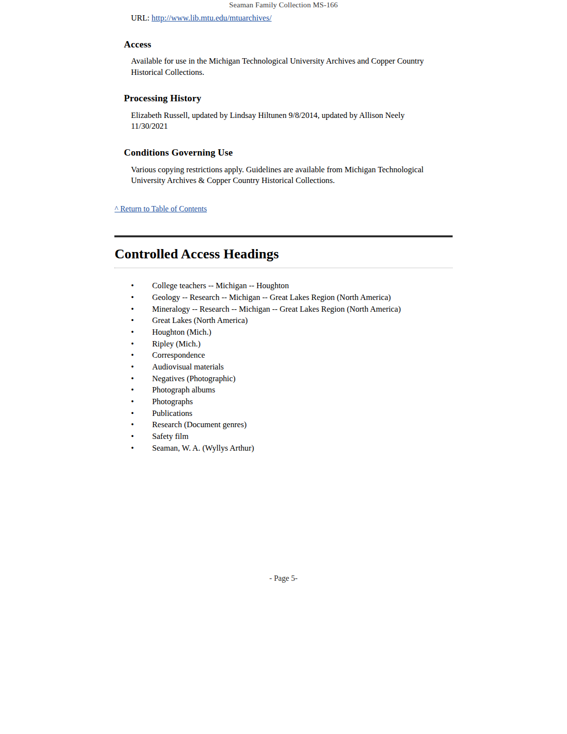Seaman Family Collection MS-166
URL: http://www.lib.mtu.edu/mtuarchives/
Access
Available for use in the Michigan Technological University Archives and Copper Country Historical Collections.
Processing History
Elizabeth Russell, updated by Lindsay Hiltunen 9/8/2014, updated by Allison Neely 11/30/2021
Conditions Governing Use
Various copying restrictions apply. Guidelines are available from Michigan Technological University Archives & Copper Country Historical Collections.
^ Return to Table of Contents
Controlled Access Headings
College teachers -- Michigan -- Houghton
Geology -- Research -- Michigan -- Great Lakes Region (North America)
Mineralogy -- Research -- Michigan -- Great Lakes Region (North America)
Great Lakes (North America)
Houghton (Mich.)
Ripley (Mich.)
Correspondence
Audiovisual materials
Negatives (Photographic)
Photograph albums
Photographs
Publications
Research (Document genres)
Safety film
Seaman, W. A. (Wyllys Arthur)
- Page 5-